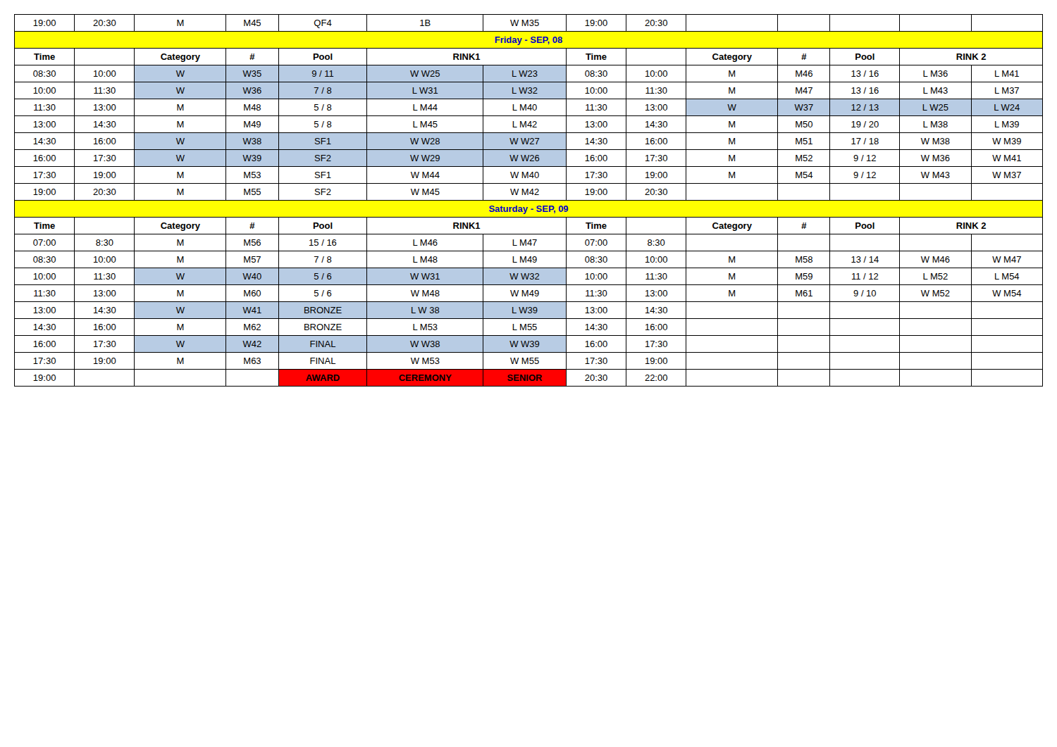| 19:00 | 20:30 | M | M45 | QF4 | 1B | W M35 | 19:00 | 20:30 | | | | | |
| Friday - SEP, 08 |
| Time | | Category | # | Pool | RINK1 | Time | | Category | # | Pool | RINK 2 |
| 08:30 | 10:00 | W | W35 | 9 / 11 | W W25 | L W23 | 08:30 | 10:00 | M | M46 | 13 / 16 | L M36 | L M41 |
| 10:00 | 11:30 | W | W36 | 7 / 8 | L W31 | L W32 | 10:00 | 11:30 | M | M47 | 13 / 16 | L M43 | L M37 |
| 11:30 | 13:00 | M | M48 | 5 / 8 | L M44 | L M40 | 11:30 | 13:00 | W | W37 | 12 / 13 | L W25 | L W24 |
| 13:00 | 14:30 | M | M49 | 5 / 8 | L M45 | L M42 | 13:00 | 14:30 | M | M50 | 19 / 20 | L M38 | L M39 |
| 14:30 | 16:00 | W | W38 | SF1 | W W28 | W W27 | 14:30 | 16:00 | M | M51 | 17 / 18 | W M38 | W M39 |
| 16:00 | 17:30 | W | W39 | SF2 | W W29 | W W26 | 16:00 | 17:30 | M | M52 | 9 / 12 | W M36 | W M41 |
| 17:30 | 19:00 | M | M53 | SF1 | W M44 | W M40 | 17:30 | 19:00 | M | M54 | 9 / 12 | W M43 | W M37 |
| 19:00 | 20:30 | M | M55 | SF2 | W M45 | W M42 | 19:00 | 20:30 | | | | | |
| Saturday - SEP, 09 |
| Time | | Category | # | Pool | RINK1 | Time | | Category | # | Pool | RINK 2 |
| 07:00 | 8:30 | M | M56 | 15 / 16 | L M46 | L M47 | 07:00 | 8:30 | | | | | |
| 08:30 | 10:00 | M | M57 | 7 / 8 | L M48 | L M49 | 08:30 | 10:00 | M | M58 | 13 / 14 | W M46 | W M47 |
| 10:00 | 11:30 | W | W40 | 5 / 6 | W W31 | W W32 | 10:00 | 11:30 | M | M59 | 11 / 12 | L M52 | L M54 |
| 11:30 | 13:00 | M | M60 | 5 / 6 | W M48 | W M49 | 11:30 | 13:00 | M | M61 | 9 / 10 | W M52 | W M54 |
| 13:00 | 14:30 | W | W41 | BRONZE | L W 38 | L W39 | 13:00 | 14:30 | | | | | |
| 14:30 | 16:00 | M | M62 | BRONZE | L M53 | L M55 | 14:30 | 16:00 | | | | | |
| 16:00 | 17:30 | W | W42 | FINAL | W W38 | W W39 | 16:00 | 17:30 | | | | | |
| 17:30 | 19:00 | M | M63 | FINAL | W M53 | W M55 | 17:30 | 19:00 | | | | | |
| 19:00 | | | | AWARD | CEREMONY | SENIOR | 20:30 | 22:00 | | | | | |